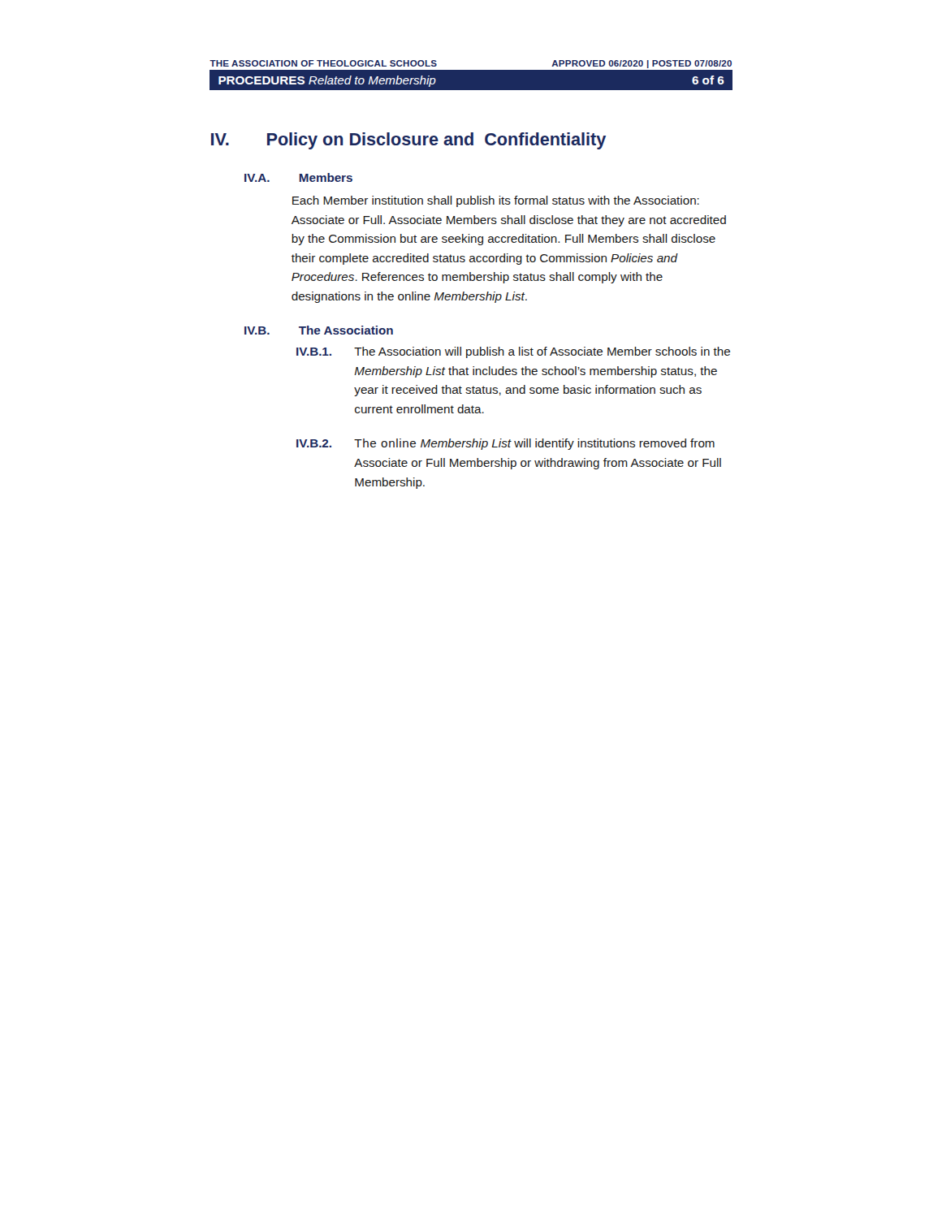THE ASSOCIATION OF THEOLOGICAL SCHOOLS APPROVED 06/2020 | POSTED 07/08/20
PROCEDURES Related to Membership 6 of 6
IV. Policy on Disclosure and Confidentiality
IV.A. Members
Each Member institution shall publish its formal status with the Association: Associate or Full. Associate Members shall disclose that they are not accredited by the Commission but are seeking accreditation. Full Members shall disclose their complete accredited status according to Commission Policies and Procedures. References to membership status shall comply with the designations in the online Membership List.
IV.B. The Association
IV.B.1. The Association will publish a list of Associate Member schools in the Membership List that includes the school’s membership status, the year it received that status, and some basic information such as current enrollment data.
IV.B.2. The online Membership List will identify institutions removed from Associate or Full Membership or withdrawing from Associate or Full Membership.